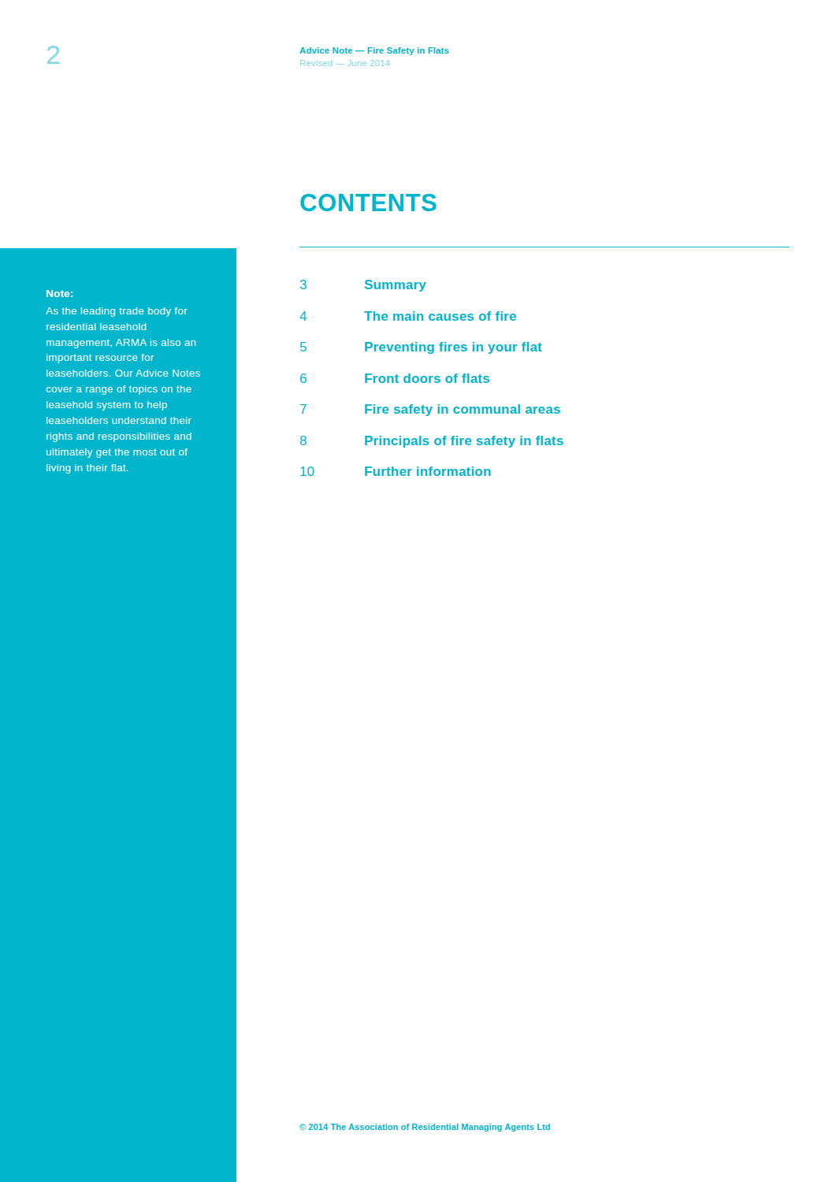2
Advice Note — Fire Safety in Flats
Revised — June 2014
Note:
As the leading trade body for residential leasehold management, ARMA is also an important resource for leaseholders. Our Advice Notes cover a range of topics on the leasehold system to help leaseholders understand their rights and responsibilities and ultimately get the most out of living in their flat.
CONTENTS
3 Summary
4 The main causes of fire
5 Preventing fires in your flat
6 Front doors of flats
7 Fire safety in communal areas
8 Principals of fire safety in flats
10 Further information
© 2014 The Association of Residential Managing Agents Ltd